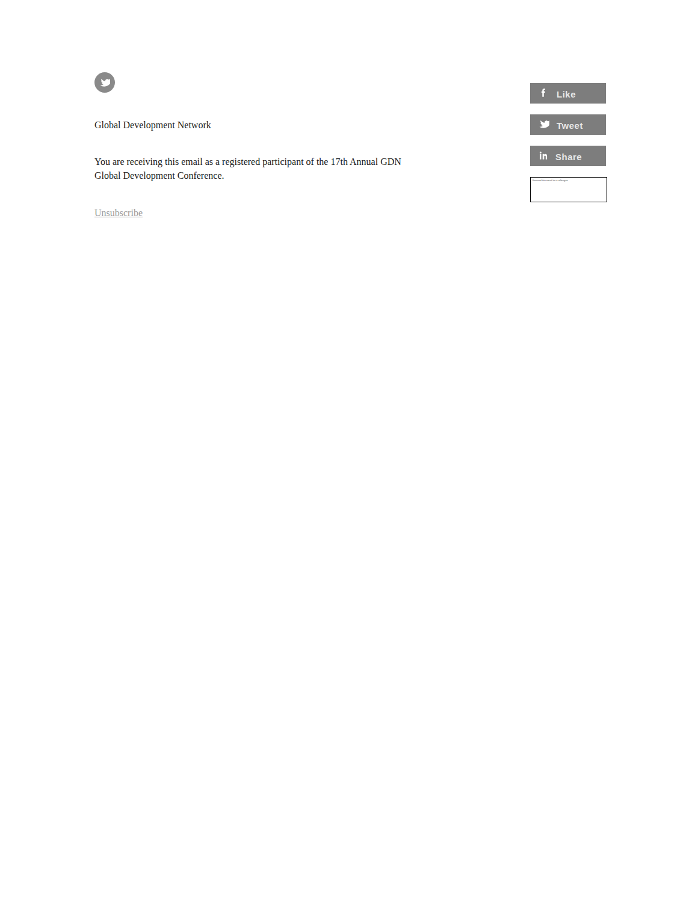Global Development Network
You are receiving this email as a registered participant of the 17th Annual GDN Global Development Conference.
Unsubscribe
Like Tweet Share
Forward this email to a colleague